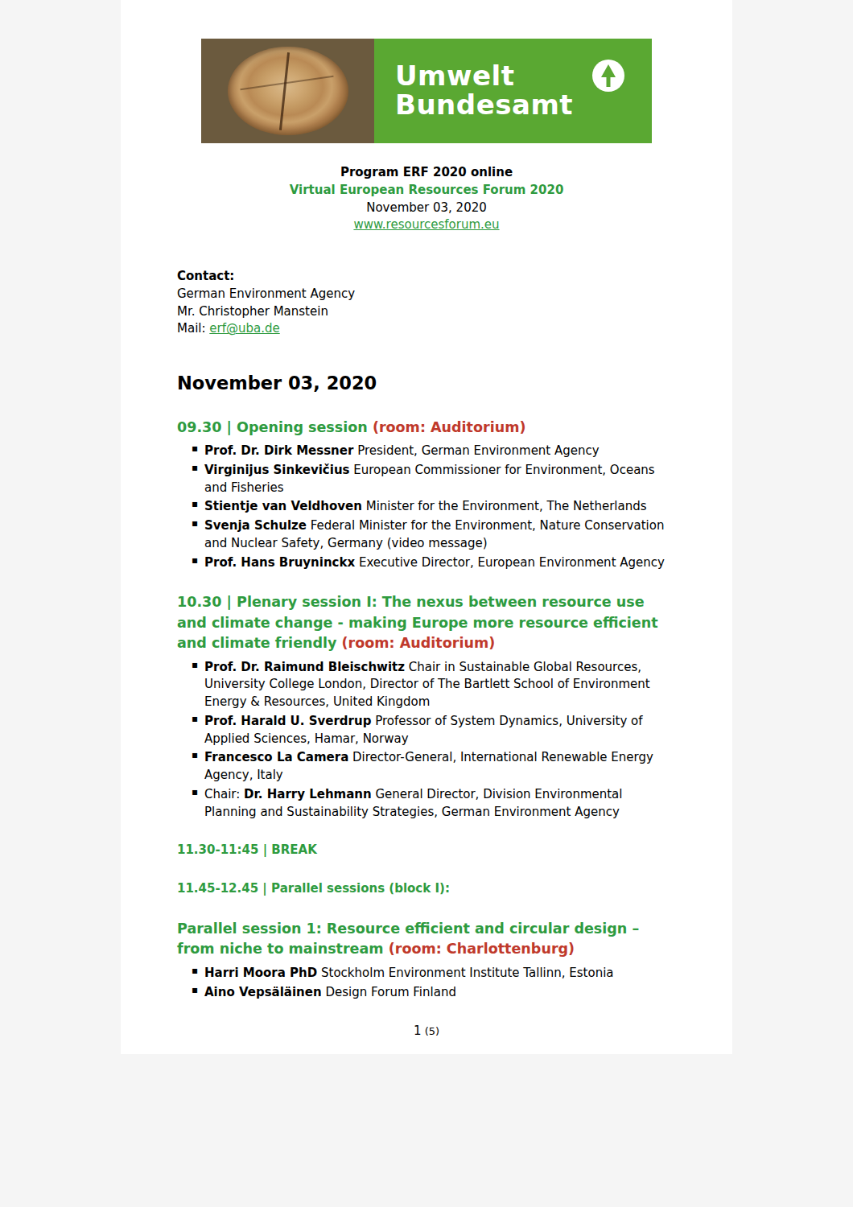Umwelt
Bundesamt
Program ERF 2020 online
Virtual European Resources Forum 2020
November 03, 2020
www.resourcesforum.eu
Contact:
German Environment Agency
Mr. Christopher Manstein
Mail: erf@uba.de
November 03, 2020
09.30 | Opening session (room: Auditorium)
Prof. Dr. Dirk Messner President, German Environment Agency
Virginijus Sinkevičius European Commissioner for Environment, Oceans and Fisheries
Stientje van Veldhoven Minister for the Environment, The Netherlands
Svenja Schulze Federal Minister for the Environment, Nature Conservation and Nuclear Safety, Germany (video message)
Prof. Hans Bruyninckx Executive Director, European Environment Agency
10.30 | Plenary session I: The nexus between resource use and climate change - making Europe more resource efficient and climate friendly (room: Auditorium)
Prof. Dr. Raimund Bleischwitz Chair in Sustainable Global Resources, University College London, Director of The Bartlett School of Environment Energy & Resources, United Kingdom
Prof. Harald U. Sverdrup Professor of System Dynamics, University of Applied Sciences, Hamar, Norway
Francesco La Camera Director-General, International Renewable Energy Agency, Italy
Chair: Dr. Harry Lehmann General Director, Division Environmental Planning and Sustainability Strategies, German Environment Agency
11.30-11:45 | BREAK
11.45-12.45 | Parallel sessions (block I):
Parallel session 1: Resource efficient and circular design – from niche to mainstream (room: Charlottenburg)
Harri Moora PhD Stockholm Environment Institute Tallinn, Estonia
Aino Vepsäläinen Design Forum Finland
1 (5)